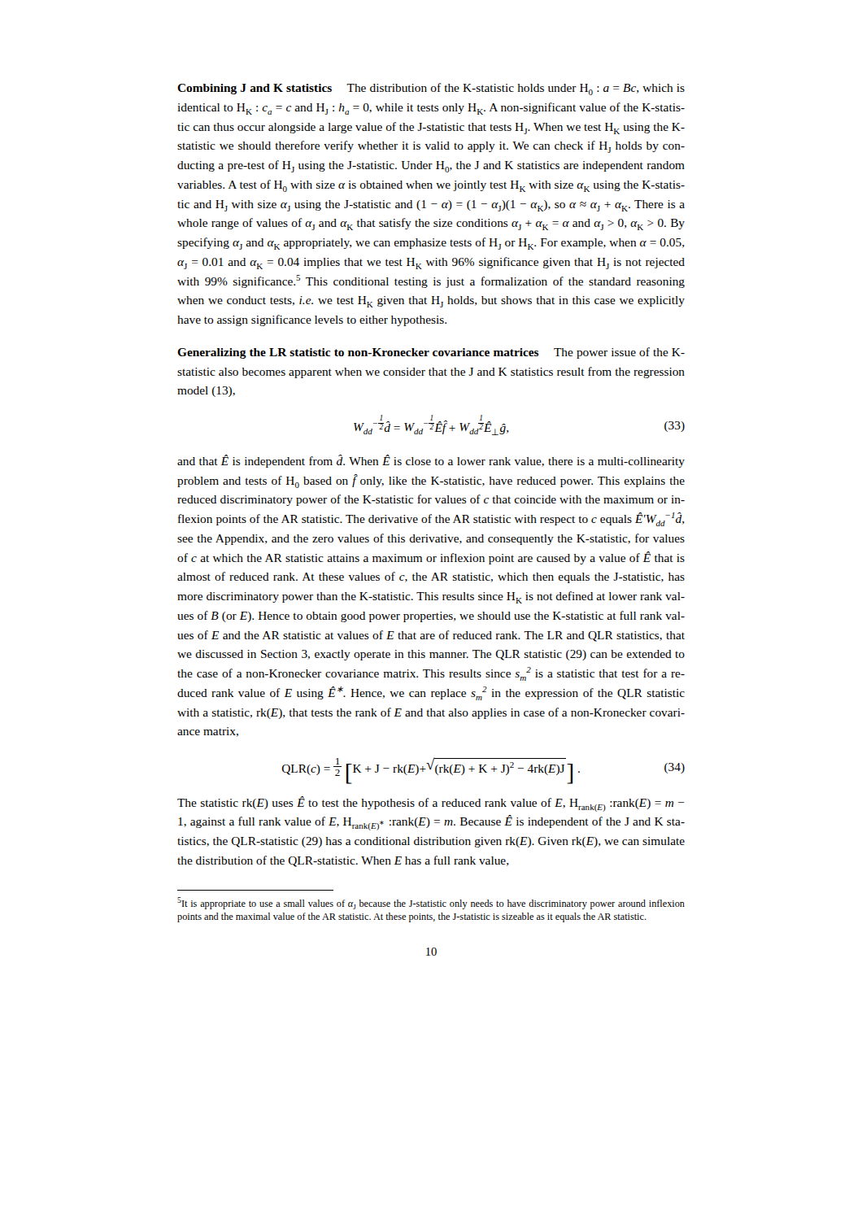Combining J and K statistics The distribution of the K-statistic holds under H0 : a = Bc, which is identical to HK : ca = c and HJ : ha = 0, while it tests only HK. A non-significant value of the K-statistic can thus occur alongside a large value of the J-statistic that tests HJ. When we test HK using the K-statistic we should therefore verify whether it is valid to apply it. We can check if HJ holds by conducting a pre-test of HJ using the J-statistic. Under H0, the J and K statistics are independent random variables. A test of H0 with size α is obtained when we jointly test HK with size αK using the K-statistic and HJ with size αJ using the J-statistic and (1 − α) = (1 − αJ)(1 − αK), so α ≈ αJ + αK. There is a whole range of values of αJ and αK that satisfy the size conditions αJ + αK = α and αJ > 0, αK > 0. By specifying αJ and αK appropriately, we can emphasize tests of HJ or HK. For example, when α = 0.05, αJ = 0.01 and αK = 0.04 implies that we test HK with 96% significance given that HJ is not rejected with 99% significance.5 This conditional testing is just a formalization of the standard reasoning when we conduct tests, i.e. we test HK given that HJ holds, but shows that in this case we explicitly have to assign significance levels to either hypothesis.
Generalizing the LR statistic to non-Kronecker covariance matrices The power issue of the K-statistic also becomes apparent when we consider that the J and K statistics result from the regression model (13),
Wdd−12 d̂ = Wdd−12 Êf̂ + Wdd12 Ê⊥ĝ, (33)
and that Ê is independent from d̂. When Ê is close to a lower rank value, there is a multi-collinearity problem and tests of H0 based on f̂ only, like the K-statistic, have reduced power. This explains the reduced discriminatory power of the K-statistic for values of c that coincide with the maximum or inflexion points of the AR statistic. The derivative of the AR statistic with respect to c equals Ê′Wdd−1d̂, see the Appendix, and the zero values of this derivative, and consequently the K-statistic, for values of c at which the AR statistic attains a maximum or inflexion point are caused by a value of Ê that is almost of reduced rank. At these values of c, the AR statistic, which then equals the J-statistic, has more discriminatory power than the K-statistic. This results since HK is not defined at lower rank values of B (or E). Hence to obtain good power properties, we should use the K-statistic at full rank values of E and the AR statistic at values of E that are of reduced rank. The LR and QLR statistics, that we discussed in Section 3, exactly operate in this manner. The QLR statistic (29) can be extended to the case of a non-Kronecker covariance matrix. This results since sm2 is a statistic that test for a reduced rank value of E using Ê∗. Hence, we can replace sm2 in the expression of the QLR statistic with a statistic, rk(E), that tests the rank of E and that also applies in case of a non-Kronecker covariance matrix,
QLR(c) = 12 [K + J − rk(E)+(rk(E) + K + J)2 − 4rk(E)J] . (34)
The statistic rk(E) uses Ê to test the hypothesis of a reduced rank value of E, Hrank(E) :rank(E) = m − 1, against a full rank value of E, Hrank(E)∗ :rank(E) = m. Because Ê is independent of the J and K statistics, the QLR-statistic (29) has a conditional distribution given rk(E). Given rk(E), we can simulate the distribution of the QLR-statistic. When E has a full rank value,
5It is appropriate to use a small values of αJ because the J-statistic only needs to have discriminatory power around inflexion points and the maximal value of the AR statistic. At these points, the J-statistic is sizeable as it equals the AR statistic.
10